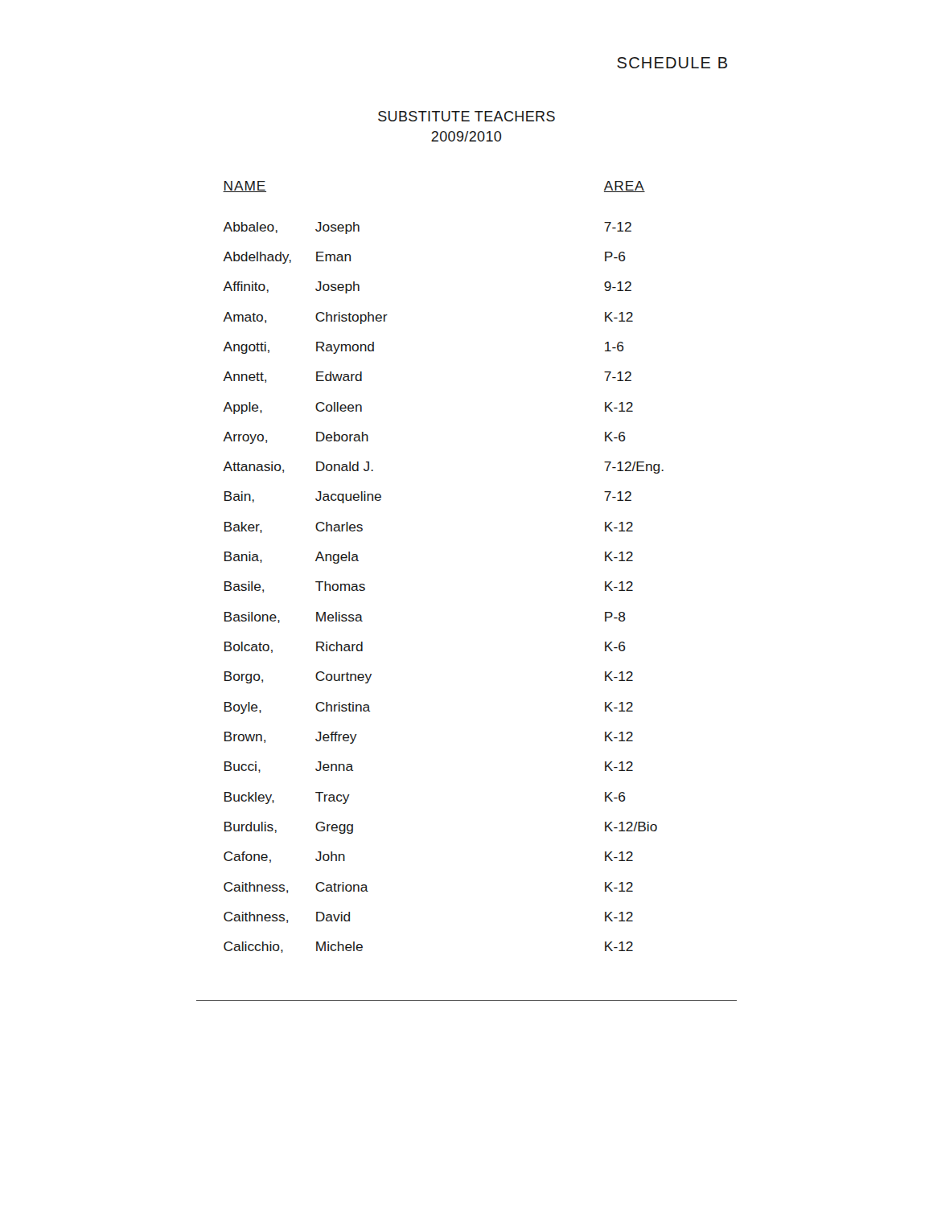SCHEDULE B
SUBSTITUTE TEACHERS
2009/2010
| NAME | | | AREA |
| --- | --- | --- | --- |
| Abbaleo, | Joseph | | 7-12 |
| Abdelhady, | Eman | | P-6 |
| Affinito, | Joseph | | 9-12 |
| Amato, | Christopher | | K-12 |
| Angotti, | Raymond | | 1-6 |
| Annett, | Edward | | 7-12 |
| Apple, | Colleen | | K-12 |
| Arroyo, | Deborah | | K-6 |
| Attanasio, | Donald J. | | 7-12/Eng. |
| Bain, | Jacqueline | | 7-12 |
| Baker, | Charles | | K-12 |
| Bania, | Angela | | K-12 |
| Basile, | Thomas | | K-12 |
| Basilone, | Melissa | | P-8 |
| Bolcato, | Richard | | K-6 |
| Borgo, | Courtney | | K-12 |
| Boyle, | Christina | | K-12 |
| Brown, | Jeffrey | | K-12 |
| Bucci, | Jenna | | K-12 |
| Buckley, | Tracy | | K-6 |
| Burdulis, | Gregg | | K-12/Bio |
| Cafone, | John | | K-12 |
| Caithness, | Catriona | | K-12 |
| Caithness, | David | | K-12 |
| Calicchio, | Michele | | K-12 |